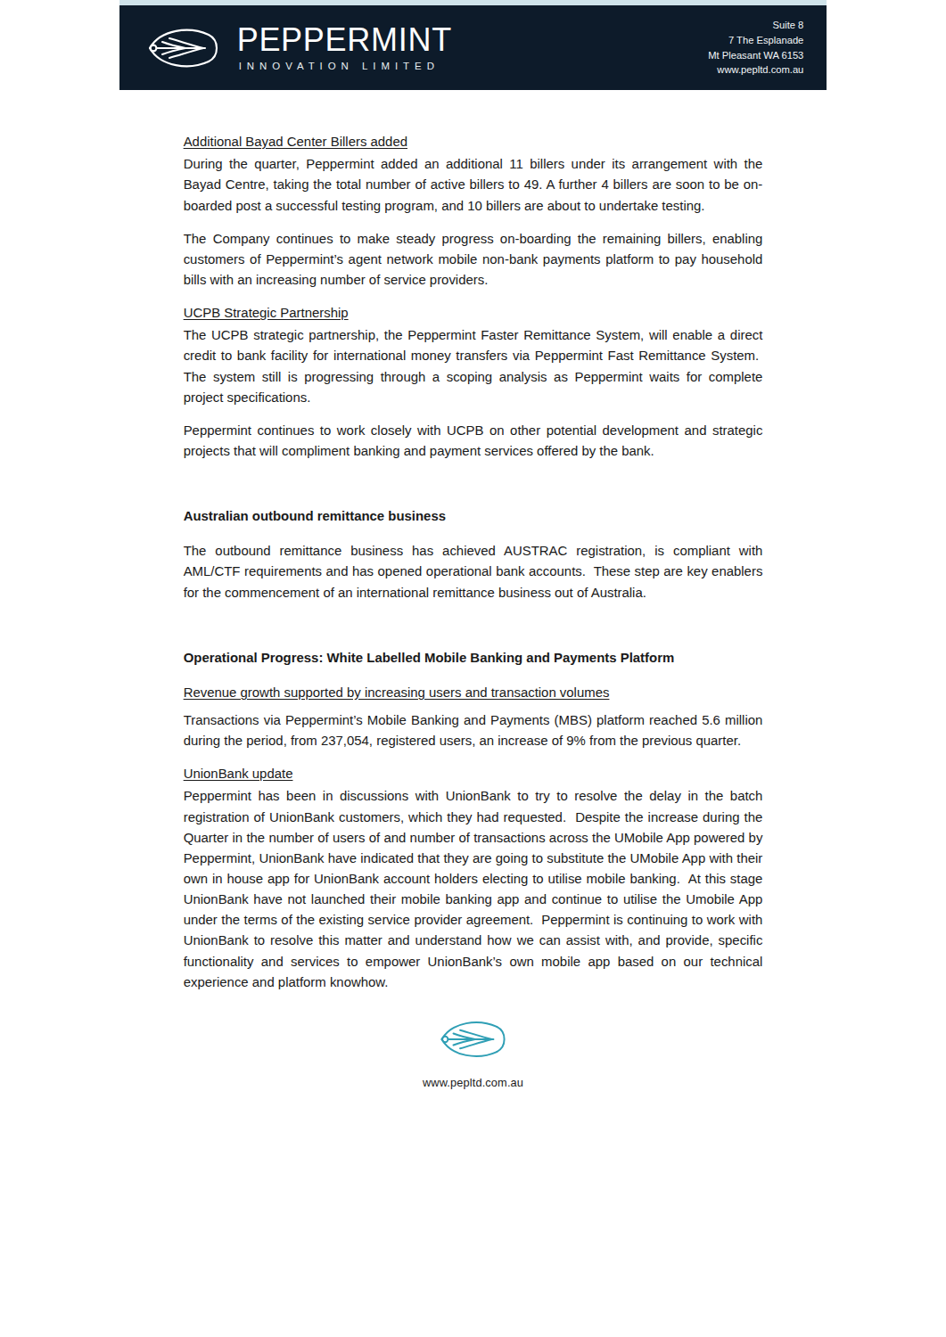PEPPERMINT
INNOVATION LIMITED
Suite 8
7 The Esplanade
Mt Pleasant WA 6153
www.pepltd.com.au
Additional Bayad Center Billers added
During the quarter, Peppermint added an additional 11 billers under its arrangement with the Bayad Centre, taking the total number of active billers to 49. A further 4 billers are soon to be on-boarded post a successful testing program, and 10 billers are about to undertake testing.
The Company continues to make steady progress on-boarding the remaining billers, enabling customers of Peppermint’s agent network mobile non-bank payments platform to pay household bills with an increasing number of service providers.
UCPB Strategic Partnership
The UCPB strategic partnership, the Peppermint Faster Remittance System, will enable a direct credit to bank facility for international money transfers via Peppermint Fast Remittance System. The system still is progressing through a scoping analysis as Peppermint waits for complete project specifications.
Peppermint continues to work closely with UCPB on other potential development and strategic projects that will compliment banking and payment services offered by the bank.
Australian outbound remittance business
The outbound remittance business has achieved AUSTRAC registration, is compliant with AML/CTF requirements and has opened operational bank accounts. These step are key enablers for the commencement of an international remittance business out of Australia.
Operational Progress: White Labelled Mobile Banking and Payments Platform
Revenue growth supported by increasing users and transaction volumes
Transactions via Peppermint’s Mobile Banking and Payments (MBS) platform reached 5.6 million during the period, from 237,054, registered users, an increase of 9% from the previous quarter.
UnionBank update
Peppermint has been in discussions with UnionBank to try to resolve the delay in the batch registration of UnionBank customers, which they had requested. Despite the increase during the Quarter in the number of users of and number of transactions across the UMobile App powered by Peppermint, UnionBank have indicated that they are going to substitute the UMobile App with their own in house app for UnionBank account holders electing to utilise mobile banking. At this stage UnionBank have not launched their mobile banking app and continue to utilise the Umobile App under the terms of the existing service provider agreement. Peppermint is continuing to work with UnionBank to resolve this matter and understand how we can assist with, and provide, specific functionality and services to empower UnionBank’s own mobile app based on our technical experience and platform knowhow.
www.pepltd.com.au